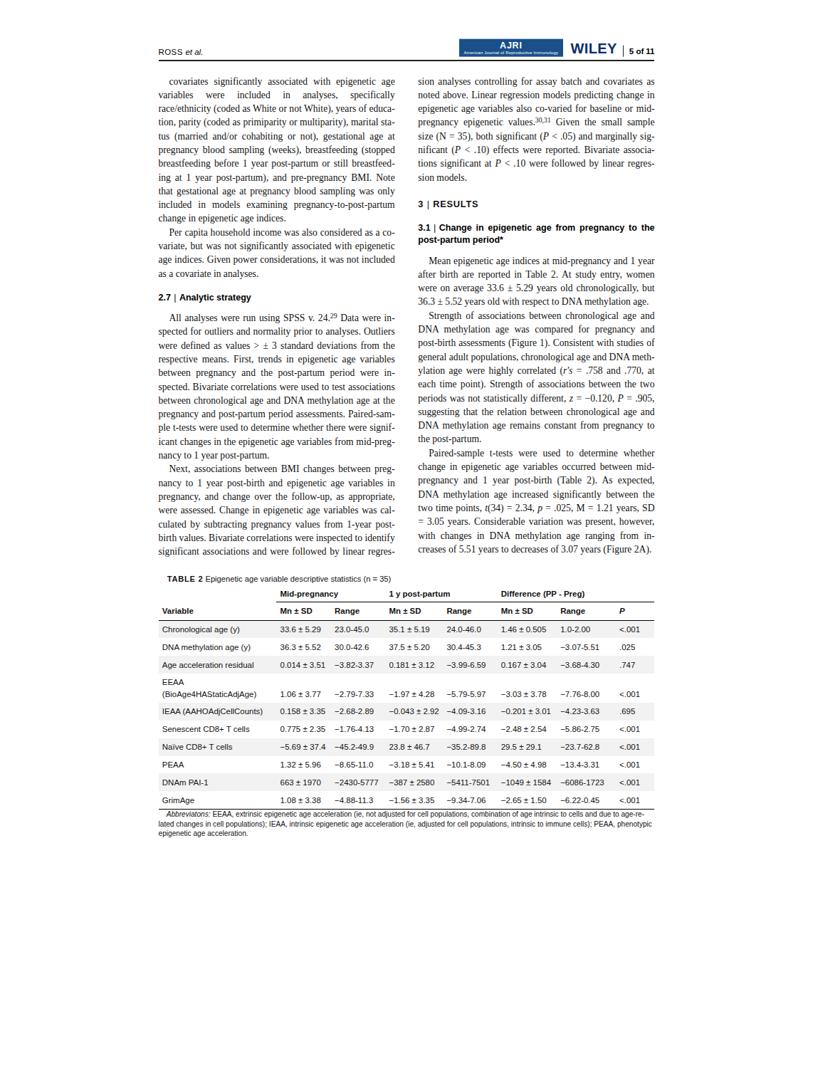ROSS et al.
AJRI American Journal of Reproductive Immunology
WILEY
5 of 11
covariates significantly associated with epigenetic age variables were included in analyses, specifically race/ethnicity (coded as White or not White), years of education, parity (coded as primiparity or multiparity), marital status (married and/or cohabiting or not), gestational age at pregnancy blood sampling (weeks), breastfeeding (stopped breastfeeding before 1 year post-partum or still breastfeeding at 1 year post-partum), and pre-pregnancy BMI. Note that gestational age at pregnancy blood sampling was only included in models examining pregnancy-to-post-partum change in epigenetic age indices.
Per capita household income was also considered as a covariate, but was not significantly associated with epigenetic age indices. Given power considerations, it was not included as a covariate in analyses.
2.7|Analytic strategy
All analyses were run using SPSS v. 24.29 Data were inspected for outliers and normality prior to analyses. Outliers were defined as values > ± 3 standard deviations from the respective means. First, trends in epigenetic age variables between pregnancy and the post-partum period were inspected. Bivariate correlations were used to test associations between chronological age and DNA methylation age at the pregnancy and post-partum period assessments. Paired-sample t-tests were used to determine whether there were significant changes in the epigenetic age variables from mid-pregnancy to 1 year post-partum.
Next, associations between BMI changes between pregnancy to 1 year post-birth and epigenetic age variables in pregnancy, and change over the follow-up, as appropriate, were assessed. Change in epigenetic age variables was calculated by subtracting pregnancy values from 1-year post-birth values. Bivariate correlations were inspected to identify significant associations and were followed by linear regression analyses controlling for assay batch and covariates as noted above. Linear regression models predicting change in epigenetic age variables also co-varied for baseline or mid-pregnancy epigenetic values.30,31 Given the small sample size (N = 35), both significant (P < .05) and marginally significant (P < .10) effects were reported. Bivariate associations significant at P < .10 were followed by linear regression models.
3|RESULTS
3.1|Change in epigenetic age from pregnancy to the post-partum period*
Mean epigenetic age indices at mid-pregnancy and 1 year after birth are reported in Table 2. At study entry, women were on average 33.6 ± 5.29 years old chronologically, but 36.3 ± 5.52 years old with respect to DNA methylation age.
Strength of associations between chronological age and DNA methylation age was compared for pregnancy and post-birth assessments (Figure 1). Consistent with studies of general adult populations, chronological age and DNA methylation age were highly correlated (r's = .758 and .770, at each time point). Strength of associations between the two periods was not statistically different, z = −0.120, P = .905, suggesting that the relation between chronological age and DNA methylation age remains constant from pregnancy to the post-partum.
Paired-sample t-tests were used to determine whether change in epigenetic age variables occurred between mid-pregnancy and 1 year post-birth (Table 2). As expected, DNA methylation age increased significantly between the two time points, t(34) = 2.34, p = .025, M = 1.21 years, SD = 3.05 years. Considerable variation was present, however, with changes in DNA methylation age ranging from increases of 5.51 years to decreases of 3.07 years (Figure 2A).
TABLE 2 Epigenetic age variable descriptive statistics (n = 35)
| | Mid-pregnancy | 1 y post-partum | Difference (PP - Preg) |
| --- | --- | --- | --- |
| Variable | Mn ± SD | Range | Mn ± SD | Range | Mn ± SD | Range | P |
| Chronological age (y) | 33.6 ± 5.29 | 23.0-45.0 | 35.1 ± 5.19 | 24.0-46.0 | 1.46 ± 0.505 | 1.0-2.00 | <.001 |
| DNA methylation age (y) | 36.3 ± 5.52 | 30.0-42.6 | 37.5 ± 5.20 | 30.4-45.3 | 1.21 ± 3.05 | −3.07-5.51 | .025 |
| Age acceleration residual | 0.014 ± 3.51 | −3.82-3.37 | 0.181 ± 3.12 | −3.99-6.59 | 0.167 ± 3.04 | −3.68-4.30 | .747 |
| EEAA (BioAge4HAStaticAdjAge) | 1.06 ± 3.77 | −2.79-7.33 | −1.97 ± 4.28 | −5.79-5.97 | −3.03 ± 3.78 | −7.76-8.00 | <.001 |
| IEAA (AAHOAdjCellCounts) | 0.158 ± 3.35 | −2.68-2.89 | −0.043 ± 2.92 | −4.09-3.16 | −0.201 ± 3.01 | −4.23-3.63 | .695 |
| Senescent CD8+ T cells | 0.775 ± 2.35 | −1.76-4.13 | −1.70 ± 2.87 | −4.99-2.74 | −2.48 ± 2.54 | −5.86-2.75 | <.001 |
| Naïve CD8+ T cells | −5.69 ± 37.4 | −45.2-49.9 | 23.8 ± 46.7 | −35.2-89.8 | 29.5 ± 29.1 | −23.7-62.8 | <.001 |
| PEAA | 1.32 ± 5.96 | −8.65-11.0 | −3.18 ± 5.41 | −10.1-8.09 | −4.50 ± 4.98 | −13.4-3.31 | <.001 |
| DNAm PAI-1 | 663 ± 1970 | −2430-5777 | −387 ± 2580 | −5411-7501 | −1049 ± 1584 | −6086-1723 | <.001 |
| GrimAge | 1.08 ± 3.38 | −4.88-11.3 | −1.56 ± 3.35 | −9.34-7.06 | −2.65 ± 1.50 | −6.22-0.45 | <.001 |
Abbreviatons: EEAA, extrinsic epigenetic age acceleration (ie, not adjusted for cell populations, combination of age intrinsic to cells and due to age-related changes in cell populations); IEAA, intrinsic epigenetic age acceleration (ie, adjusted for cell populations, intrinsic to immune cells); PEAA, phenotypic epigenetic age acceleration.